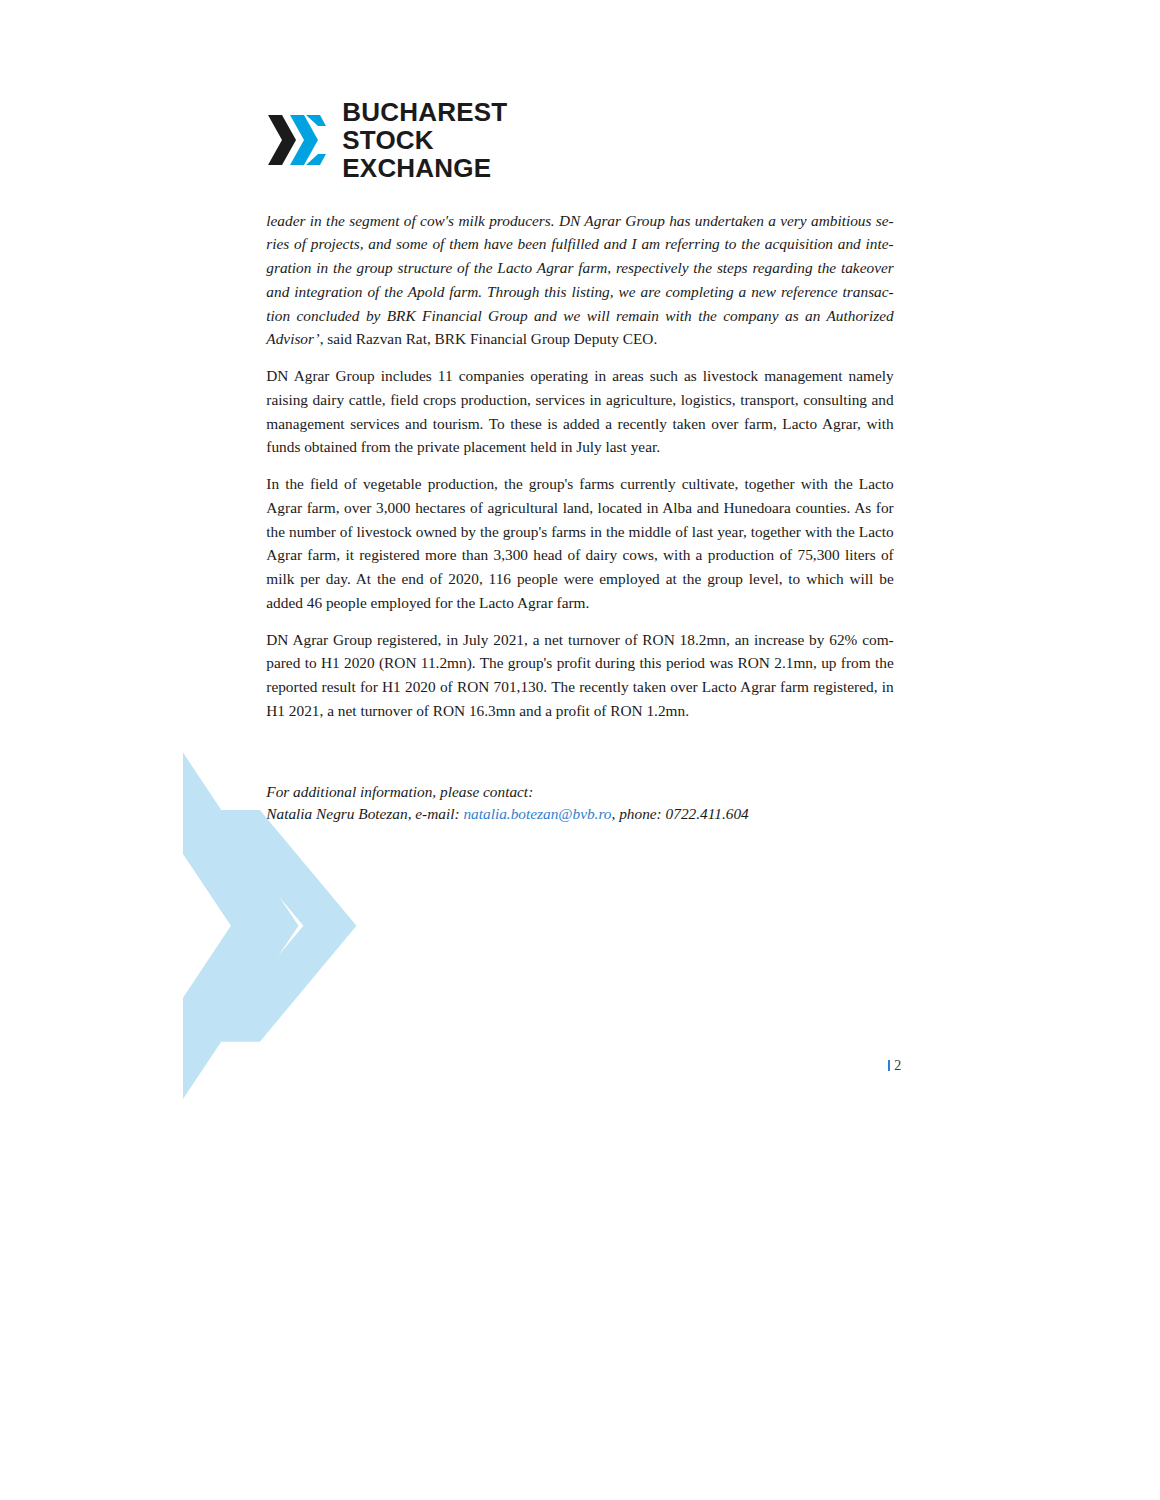BVB chevron mark
Bucharest
Stock
Exchange
leader in the segment of cow's milk producers. DN Agrar Group has undertaken a very ambitious series of projects, and some of them have been fulfilled and I am referring to the acquisition and integration in the group structure of the Lacto Agrar farm, respectively the steps regarding the takeover and integration of the Apold farm. Through this listing, we are completing a new reference transaction concluded by BRK Financial Group and we will remain with the company as an Authorized Advisor’, said Razvan Rat, BRK Financial Group Deputy CEO.
DN Agrar Group includes 11 companies operating in areas such as livestock management namely raising dairy cattle, field crops production, services in agriculture, logistics, transport, consulting and management services and tourism. To these is added a recently taken over farm, Lacto Agrar, with funds obtained from the private placement held in July last year.
In the field of vegetable production, the group's farms currently cultivate, together with the Lacto Agrar farm, over 3,000 hectares of agricultural land, located in Alba and Hunedoara counties. As for the number of livestock owned by the group's farms in the middle of last year, together with the Lacto Agrar farm, it registered more than 3,300 head of dairy cows, with a production of 75,300 liters of milk per day. At the end of 2020, 116 people were employed at the group level, to which will be added 46 people employed for the Lacto Agrar farm.
DN Agrar Group registered, in July 2021, a net turnover of RON 18.2mn, an increase by 62% compared to H1 2020 (RON 11.2mn). The group's profit during this period was RON 2.1mn, up from the reported result for H1 2020 of RON 701,130. The recently taken over Lacto Agrar farm registered, in H1 2021, a net turnover of RON 16.3mn and a profit of RON 1.2mn.
For additional information, please contact:
Natalia Negru Botezan, e-mail: natalia.botezan@bvb.ro, phone: 0722.411.604
2